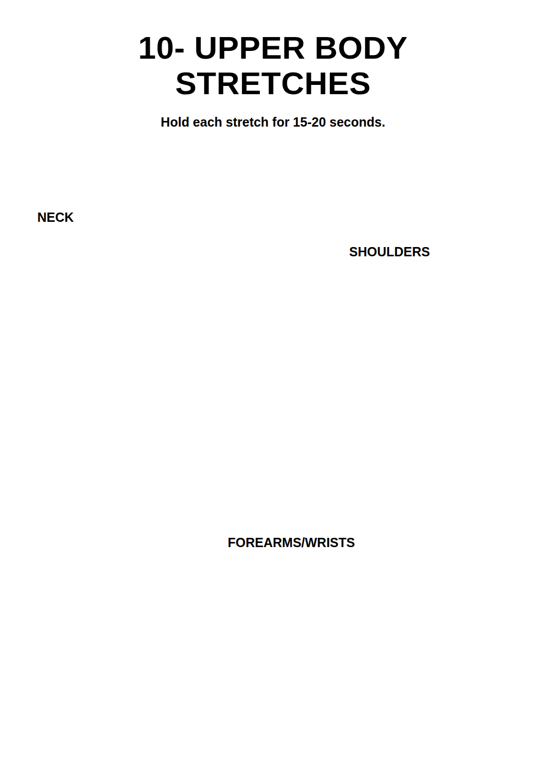10- UPPER BODY STRETCHES
Hold each stretch for 15-20 seconds.
NECK SHOULDERS FOREARMS/WRISTS